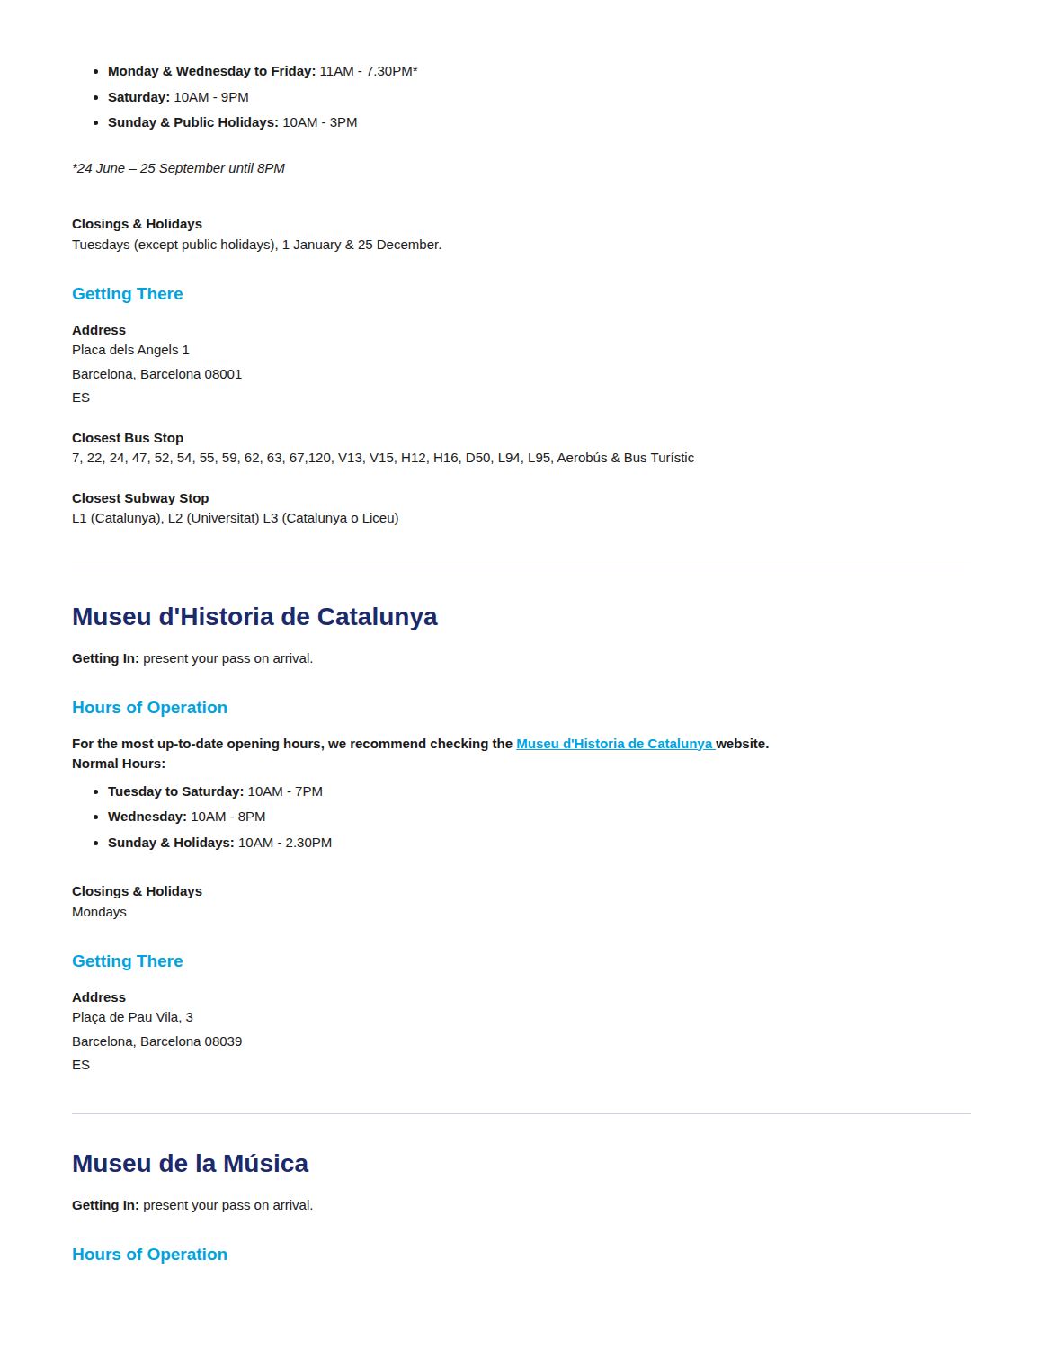Monday & Wednesday to Friday: 11AM - 7.30PM*
Saturday: 10AM - 9PM
Sunday & Public Holidays: 10AM - 3PM
*24 June – 25 September until 8PM
Closings & Holidays
Tuesdays (except public holidays), 1 January & 25 December.
Getting There
Address
Placa dels Angels 1
Barcelona, Barcelona 08001
ES
Closest Bus Stop
7, 22, 24, 47, 52, 54, 55, 59, 62, 63, 67,120, V13, V15, H12, H16, D50, L94, L95, Aerobús & Bus Turístic
Closest Subway Stop
L1 (Catalunya), L2 (Universitat) L3 (Catalunya o Liceu)
Museu d'Historia de Catalunya
Getting In: present your pass on arrival.
Hours of Operation
For the most up-to-date opening hours, we recommend checking the Museu d'Historia de Catalunya website.
Normal Hours:
Tuesday to Saturday: 10AM - 7PM
Wednesday: 10AM - 8PM
Sunday & Holidays: 10AM - 2.30PM
Closings & Holidays
Mondays
Getting There
Address
Plaça de Pau Vila, 3
Barcelona, Barcelona 08039
ES
Museu de la Música
Getting In: present your pass on arrival.
Hours of Operation